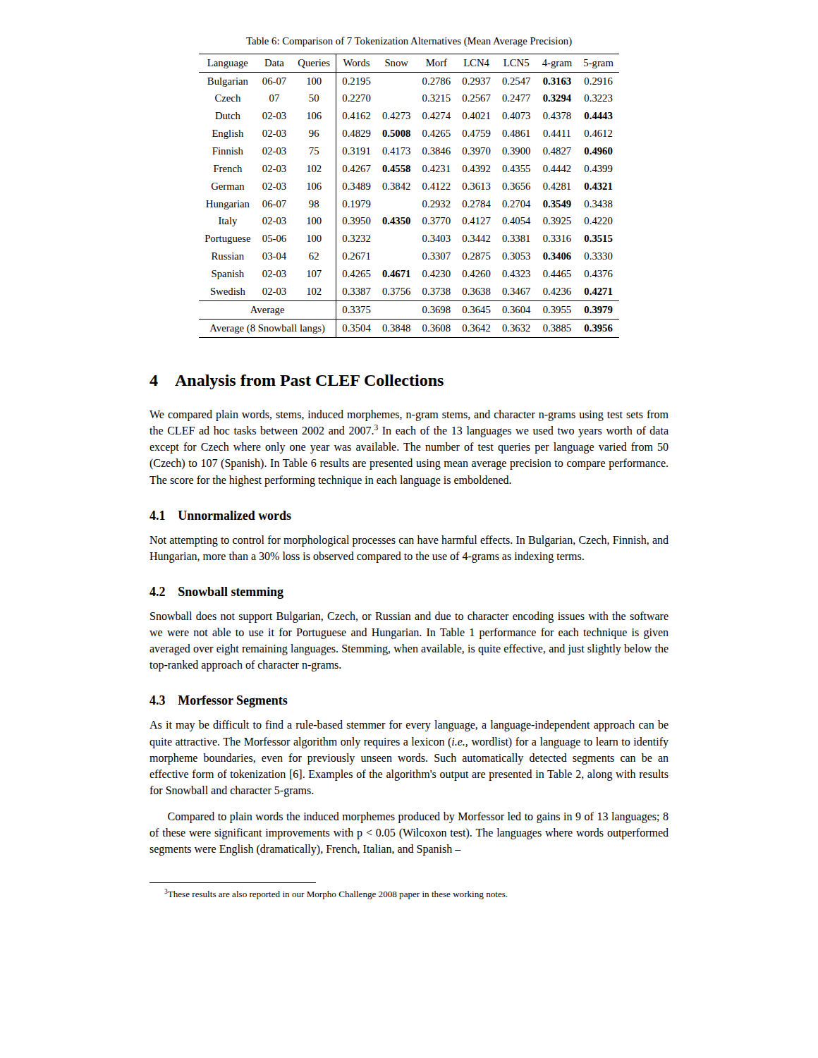Table 6: Comparison of 7 Tokenization Alternatives (Mean Average Precision)
| Language | Data | Queries | Words | Snow | Morf | LCN4 | LCN5 | 4-gram | 5-gram |
| --- | --- | --- | --- | --- | --- | --- | --- | --- | --- |
| Bulgarian | 06-07 | 100 | 0.2195 | | 0.2786 | 0.2937 | 0.2547 | 0.3163 | 0.2916 |
| Czech | 07 | 50 | 0.2270 | | 0.3215 | 0.2567 | 0.2477 | 0.3294 | 0.3223 |
| Dutch | 02-03 | 106 | 0.4162 | 0.4273 | 0.4274 | 0.4021 | 0.4073 | 0.4378 | 0.4443 |
| English | 02-03 | 96 | 0.4829 | 0.5008 | 0.4265 | 0.4759 | 0.4861 | 0.4411 | 0.4612 |
| Finnish | 02-03 | 75 | 0.3191 | 0.4173 | 0.3846 | 0.3970 | 0.3900 | 0.4827 | 0.4960 |
| French | 02-03 | 102 | 0.4267 | 0.4558 | 0.4231 | 0.4392 | 0.4355 | 0.4442 | 0.4399 |
| German | 02-03 | 106 | 0.3489 | 0.3842 | 0.4122 | 0.3613 | 0.3656 | 0.4281 | 0.4321 |
| Hungarian | 06-07 | 98 | 0.1979 | | 0.2932 | 0.2784 | 0.2704 | 0.3549 | 0.3438 |
| Italy | 02-03 | 100 | 0.3950 | 0.4350 | 0.3770 | 0.4127 | 0.4054 | 0.3925 | 0.4220 |
| Portuguese | 05-06 | 100 | 0.3232 | | 0.3403 | 0.3442 | 0.3381 | 0.3316 | 0.3515 |
| Russian | 03-04 | 62 | 0.2671 | | 0.3307 | 0.2875 | 0.3053 | 0.3406 | 0.3330 |
| Spanish | 02-03 | 107 | 0.4265 | 0.4671 | 0.4230 | 0.4260 | 0.4323 | 0.4465 | 0.4376 |
| Swedish | 02-03 | 102 | 0.3387 | 0.3756 | 0.3738 | 0.3638 | 0.3467 | 0.4236 | 0.4271 |
| Average | 0.3375 | | 0.3698 | 0.3645 | 0.3604 | 0.3955 | 0.3979 |
| Average (8 Snowball langs) | 0.3504 | 0.3848 | 0.3608 | 0.3642 | 0.3632 | 0.3885 | 0.3956 |
4 Analysis from Past CLEF Collections
We compared plain words, stems, induced morphemes, n-gram stems, and character n-grams using test sets from the CLEF ad hoc tasks between 2002 and 2007.3 In each of the 13 languages we used two years worth of data except for Czech where only one year was available. The number of test queries per language varied from 50 (Czech) to 107 (Spanish). In Table 6 results are presented using mean average precision to compare performance. The score for the highest performing technique in each language is emboldened.
4.1 Unnormalized words
Not attempting to control for morphological processes can have harmful effects. In Bulgarian, Czech, Finnish, and Hungarian, more than a 30% loss is observed compared to the use of 4-grams as indexing terms.
4.2 Snowball stemming
Snowball does not support Bulgarian, Czech, or Russian and due to character encoding issues with the software we were not able to use it for Portuguese and Hungarian. In Table 1 performance for each technique is given averaged over eight remaining languages. Stemming, when available, is quite effective, and just slightly below the top-ranked approach of character n-grams.
4.3 Morfessor Segments
As it may be difficult to find a rule-based stemmer for every language, a language-independent approach can be quite attractive. The Morfessor algorithm only requires a lexicon (i.e., wordlist) for a language to learn to identify morpheme boundaries, even for previously unseen words. Such automatically detected segments can be an effective form of tokenization [6]. Examples of the algorithm's output are presented in Table 2, along with results for Snowball and character 5-grams.
Compared to plain words the induced morphemes produced by Morfessor led to gains in 9 of 13 languages; 8 of these were significant improvements with p < 0.05 (Wilcoxon test). The languages where words outperformed segments were English (dramatically), French, Italian, and Spanish –
3These results are also reported in our Morpho Challenge 2008 paper in these working notes.